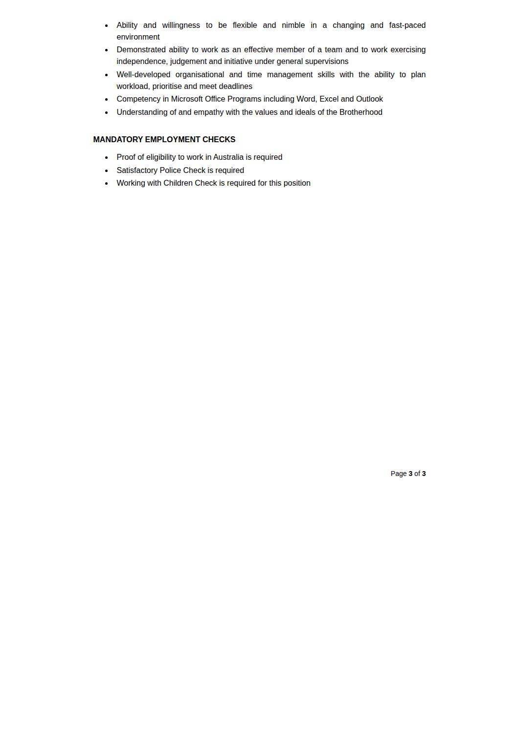Ability and willingness to be flexible and nimble in a changing and fast-paced environment
Demonstrated ability to work as an effective member of a team and to work exercising independence, judgement and initiative under general supervisions
Well-developed organisational and time management skills with the ability to plan workload, prioritise and meet deadlines
Competency in Microsoft Office Programs including Word, Excel and Outlook
Understanding of and empathy with the values and ideals of the Brotherhood
Mandatory Employment Checks
Proof of eligibility to work in Australia is required
Satisfactory Police Check is required
Working with Children Check is required for this position
Page 3 of 3